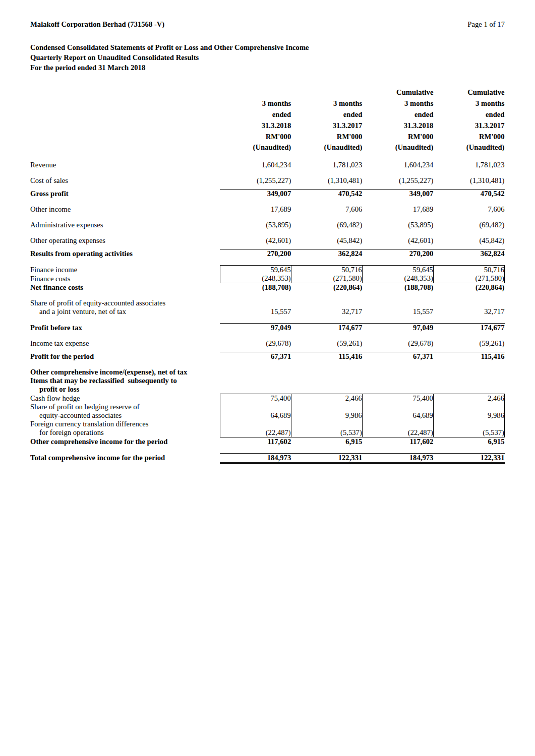Malakoff Corporation Berhad (731568 -V)
Page 1 of 17
Condensed Consolidated Statements of Profit or Loss and Other Comprehensive Income
Quarterly Report on Unaudited Consolidated Results
For the period ended 31 March 2018
| | | | Cumulative | Cumulative |
| --- | --- | --- | --- | --- |
| | 3 months | 3 months | 3 months | 3 months |
| | ended | ended | ended | ended |
| | 31.3.2018 | 31.3.2017 | 31.3.2018 | 31.3.2017 |
| | RM'000 | RM'000 | RM'000 | RM'000 |
| | (Unaudited) | (Unaudited) | (Unaudited) | (Unaudited) |
| Revenue | 1,604,234 | 1,781,023 | 1,604,234 | 1,781,023 |
| Cost of sales | (1,255,227) | (1,310,481) | (1,255,227) | (1,310,481) |
| Gross profit | 349,007 | 470,542 | 349,007 | 470,542 |
| Other income | 17,689 | 7,606 | 17,689 | 7,606 |
| Administrative expenses | (53,895) | (69,482) | (53,895) | (69,482) |
| Other operating expenses | (42,601) | (45,842) | (42,601) | (45,842) |
| Results from operating activities | 270,200 | 362,824 | 270,200 | 362,824 |
| Finance income | 59,645 | 50,716 | 59,645 | 50,716 |
| Finance costs | (248,353) | (271,580) | (248,353) | (271,580) |
| Net finance costs | (188,708) | (220,864) | (188,708) | (220,864) |
| Share of profit of equity-accounted associates | | | | |
| and a joint venture, net of tax | 15,557 | 32,717 | 15,557 | 32,717 |
| Profit before tax | 97,049 | 174,677 | 97,049 | 174,677 |
| Income tax expense | (29,678) | (59,261) | (29,678) | (59,261) |
| Profit for the period | 67,371 | 115,416 | 67,371 | 115,416 |
| Other comprehensive income/(expense), net of tax | | | | |
| Items that may be reclassified subsequently to | | | | |
| profit or loss | | | | |
| Cash flow hedge | 75,400 | 2,466 | 75,400 | 2,466 |
| Share of profit on hedging reserve of | | | | |
| equity-accounted associates | 64,689 | 9,986 | 64,689 | 9,986 |
| Foreign currency translation differences | | | | |
| for foreign operations | (22,487) | (5,537) | (22,487) | (5,537) |
| Other comprehensive income for the period | 117,602 | 6,915 | 117,602 | 6,915 |
| Total comprehensive income for the period | 184,973 | 122,331 | 184,973 | 122,331 |